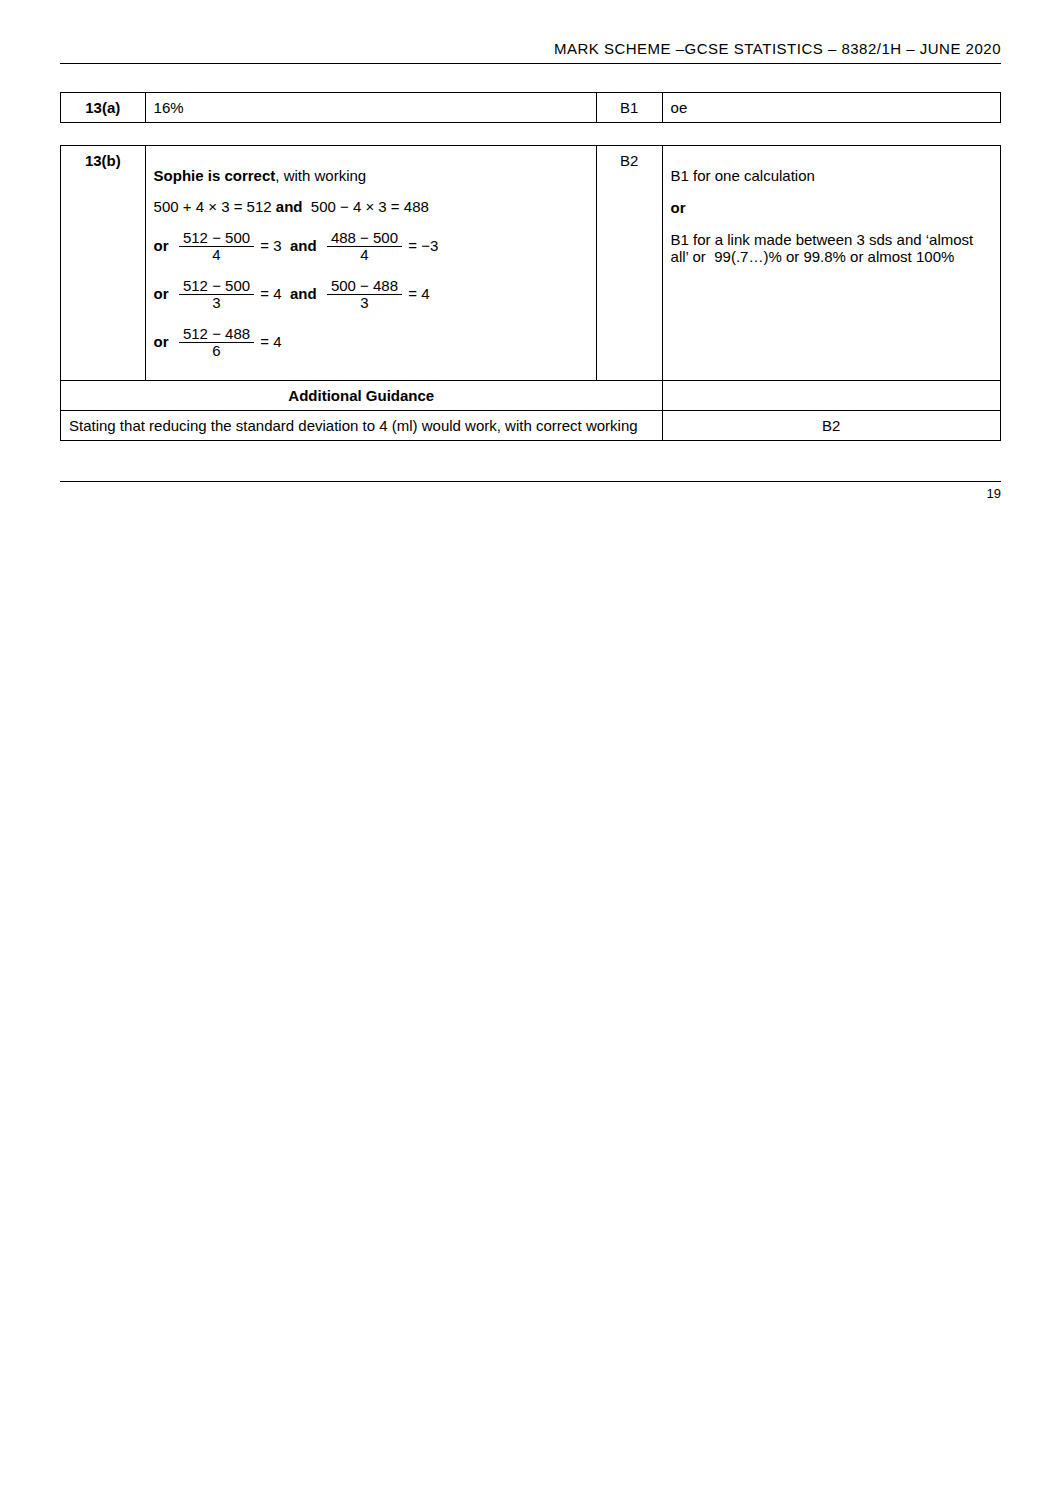MARK SCHEME –GCSE STATISTICS – 8382/1H – JUNE 2020
| 13(a) | 16% | B1 | oe |
| 13(b) | Sophie is correct , with working 500 + 4 × 3 = 512 and 500 − 4 × 3 = 488 or 512 − 500 4 = 3 and 488 − 500 4 = −3 or 512 − 500 3 = 4 and 500 − 488 3 = 4 or 512 − 488 6 = 4 | B2 | B1 for one calculation or B1 for a link made between 3 sds and ‘almost all’ or 99(.7…)% or 99.8% or almost 100% |
| Additional Guidance | |
| Stating that reducing the standard deviation to 4 (ml) would work, with correct working | B2 |
19